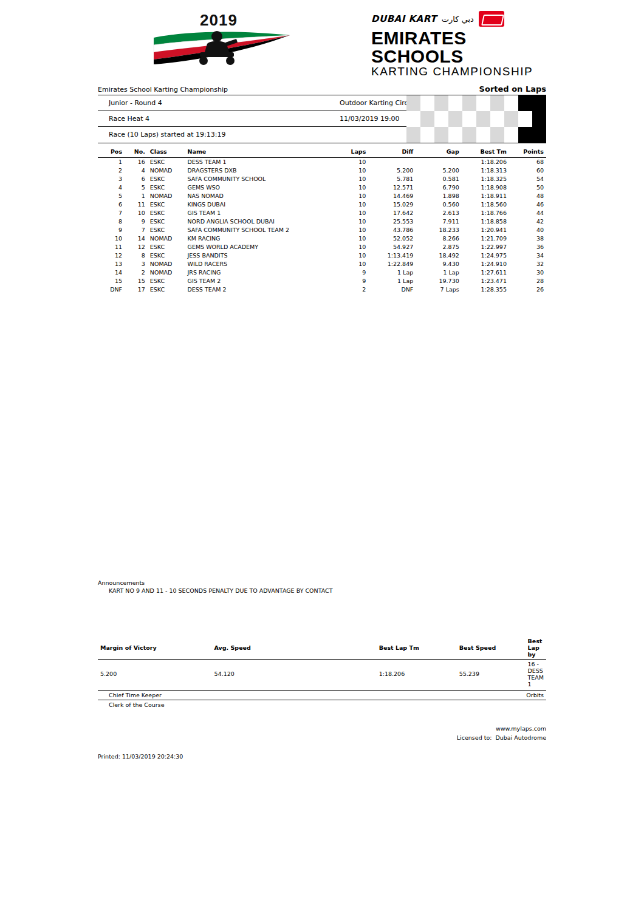2019
DUBAI KART دبي كارت
EMIRATES SCHOOLS
KARTING CHAMPIONSHIP
Emirates School Karting Championship
Sorted on Laps
Junior - Round 4
Outdoor Karting Circuit 1.200 km
Race Heat 4
11/03/2019 19:00
Race (10 Laps) started at 19:13:19
| Pos | No. | Class | Name | Laps | Diff | Gap | Best Tm | Points |
| --- | --- | --- | --- | --- | --- | --- | --- | --- |
| 1 | 16 | ESKC | DESS TEAM 1 | 10 | | | 1:18.206 | 68 |
| 2 | 4 | NOMAD | DRAGSTERS DXB | 10 | 5.200 | 5.200 | 1:18.313 | 60 |
| 3 | 6 | ESKC | SAFA COMMUNITY SCHOOL | 10 | 5.781 | 0.581 | 1:18.325 | 54 |
| 4 | 5 | ESKC | GEMS WSO | 10 | 12.571 | 6.790 | 1:18.908 | 50 |
| 5 | 1 | NOMAD | NAS NOMAD | 10 | 14.469 | 1.898 | 1:18.911 | 48 |
| 6 | 11 | ESKC | KINGS DUBAI | 10 | 15.029 | 0.560 | 1:18.560 | 46 |
| 7 | 10 | ESKC | GIS TEAM 1 | 10 | 17.642 | 2.613 | 1:18.766 | 44 |
| 8 | 9 | ESKC | NORD ANGLIA SCHOOL DUBAI | 10 | 25.553 | 7.911 | 1:18.858 | 42 |
| 9 | 7 | ESKC | SAFA COMMUNITY SCHOOL TEAM 2 | 10 | 43.786 | 18.233 | 1:20.941 | 40 |
| 10 | 14 | NOMAD | KM RACING | 10 | 52.052 | 8.266 | 1:21.709 | 38 |
| 11 | 12 | ESKC | GEMS WORLD ACADEMY | 10 | 54.927 | 2.875 | 1:22.997 | 36 |
| 12 | 8 | ESKC | JESS BANDITS | 10 | 1:13.419 | 18.492 | 1:24.975 | 34 |
| 13 | 3 | NOMAD | WILD RACERS | 10 | 1:22.849 | 9.430 | 1:24.910 | 32 |
| 14 | 2 | NOMAD | JRS RACING | 9 | 1 Lap | 1 Lap | 1:27.611 | 30 |
| 15 | 15 | ESKC | GIS TEAM 2 | 9 | 1 Lap | 19.730 | 1:23.471 | 28 |
| DNF | 17 | ESKC | DESS TEAM 2 | 2 | DNF | 7 Laps | 1:28.355 | 26 |
Announcements
KART NO 9 AND 11 - 10 SECONDS PENALTY DUE TO ADVANTAGE BY CONTACT
| Margin of Victory | Avg. Speed | Best Lap Tm | Best Speed | Best Lap by |
| --- | --- | --- | --- | --- |
| 5.200 | 54.120 | 1:18.206 | 55.239 | 16 - DESS TEAM 1 |
Chief Time Keeper
Orbits
Clerk of the Course
www.mylaps.com
Licensed to: Dubai Autodrome
Printed: 11/03/2019 20:24:30